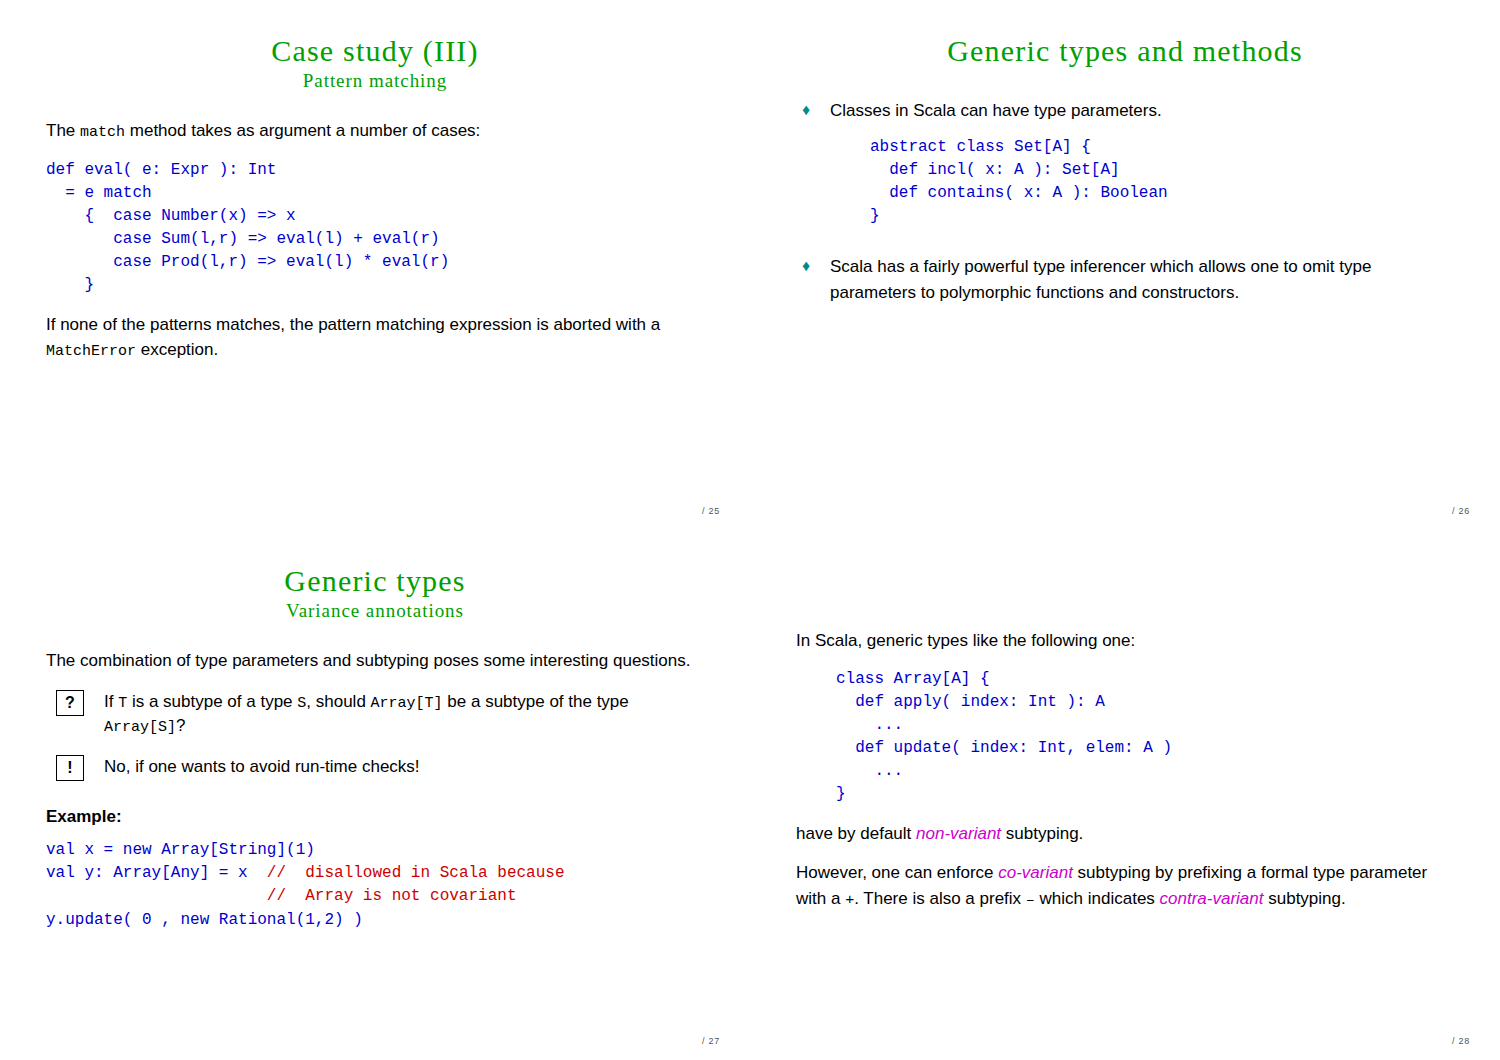Case study (III)
Pattern matching
The match method takes as argument a number of cases:
def eval( e: Expr ): Int
  = e match
    {  case Number(x) => x
       case Sum(l,r) => eval(l) + eval(r)
       case Prod(l,r) => eval(l) * eval(r)
    }
If none of the patterns matches, the pattern matching expression is aborted with a MatchError exception.
/ 25
Generic types and methods
Classes in Scala can have type parameters.
abstract class Set[A] {
  def incl( x: A ): Set[A]
  def contains( x: A ): Boolean
}
Scala has a fairly powerful type inferencer which allows one to omit type parameters to polymorphic functions and constructors.
/ 26
Generic types
Variance annotations
The combination of type parameters and subtyping poses some interesting questions.
?
If T is a subtype of a type S, should Array[T] be a subtype of the type Array[S]?
!
No, if one wants to avoid run-time checks!
Example:
val x = new Array[String](1)
val y: Array[Any] = x  //  disallowed in Scala because
                       //  Array is not covariant
y.update( 0 , new Rational(1,2) )
/ 27
In Scala, generic types like the following one:
class Array[A] {
  def apply( index: Int ): A
    ...
  def update( index: Int, elem: A )
    ...
}
have by default non-variant subtyping.
However, one can enforce co-variant subtyping by prefixing a formal type parameter with a +. There is also a prefix – which indicates contra-variant subtyping.
/ 28